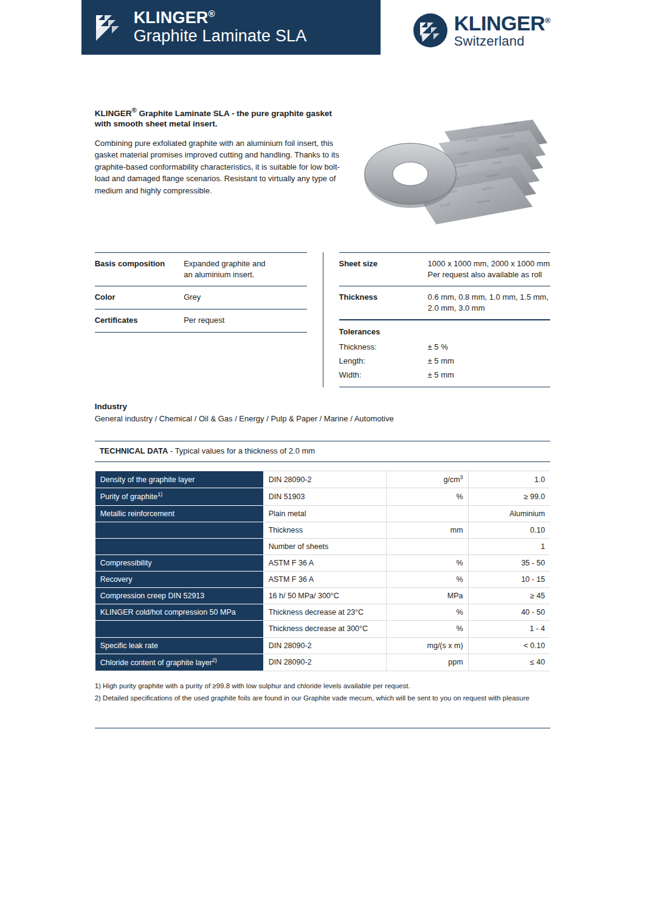KLINGER®Graphite Laminate SLA
KLINGER®
Switzerland
KLINGER® Graphite Laminate SLA - the pure graphite gasket with smooth sheet metal insert.
Combining pure exfoliated graphite with an aluminium foil insert, this gasket material promises improved cutting and handling. Thanks to its graphite-based conformability characteristics, it is suitable for low bolt-load and damaged flange scenarios. Resistant to virtually any type of medium and highly compressible.
KLINGER KLINGER KLINGER KLINGER SLA100 KLINGER KLINGER SLA100 SLA100 KLINGER KLINGER SLA100 SLA100 KLINGER
| Basis composition | Expanded graphite and an aluminium insert. |
| Color | Grey |
| Certificates | Per request |
| Sheet size | 1000 x 1000 mm, 2000 x 1000 mm Per request also available as roll |
| Thickness | 0.6 mm, 0.8 mm, 1.0 mm, 1.5 mm, 2.0 mm, 3.0 mm |
Tolerances
| Thickness: | ± 5 % |
| Length: | ± 5 mm |
| Width: | ± 5 mm |
Industry
General industry / Chemical / Oil & Gas / Energy / Pulp & Paper / Marine / Automotive
TECHNICAL DATA - Typical values for a thickness of 2.0 mm
| Density of the graphite layer | DIN 28090-2 | g/cm 3 | 1.0 |
| Purity of graphite 1) | DIN 51903 | % | ≥ 99.0 |
| Metallic reinforcement | Plain metal | | Aluminium |
| | Thickness | mm | 0.10 |
| | Number of sheets | | 1 |
| Compressibility | ASTM F 36 A | % | 35 - 50 |
| Recovery | ASTM F 36 A | % | 10 - 15 |
| Compression creep DIN 52913 | 16 h/ 50 MPa/ 300°C | MPa | ≥ 45 |
| KLINGER cold/hot compression 50 MPa | Thickness decrease at 23°C | % | 40 - 50 |
| | Thickness decrease at 300°C | % | 1 - 4 |
| Specific leak rate | DIN 28090-2 | mg/(s x m) | < 0.10 |
| Chloride content of graphite layer 2) | DIN 28090-2 | ppm | ≤ 40 |
1) High purity graphite with a purity of ≥99.8 with low sulphur and chloride levels available per request.
2) Detailed specifications of the used graphite foils are found in our Graphite vade mecum, which will be sent to you on request with pleasure